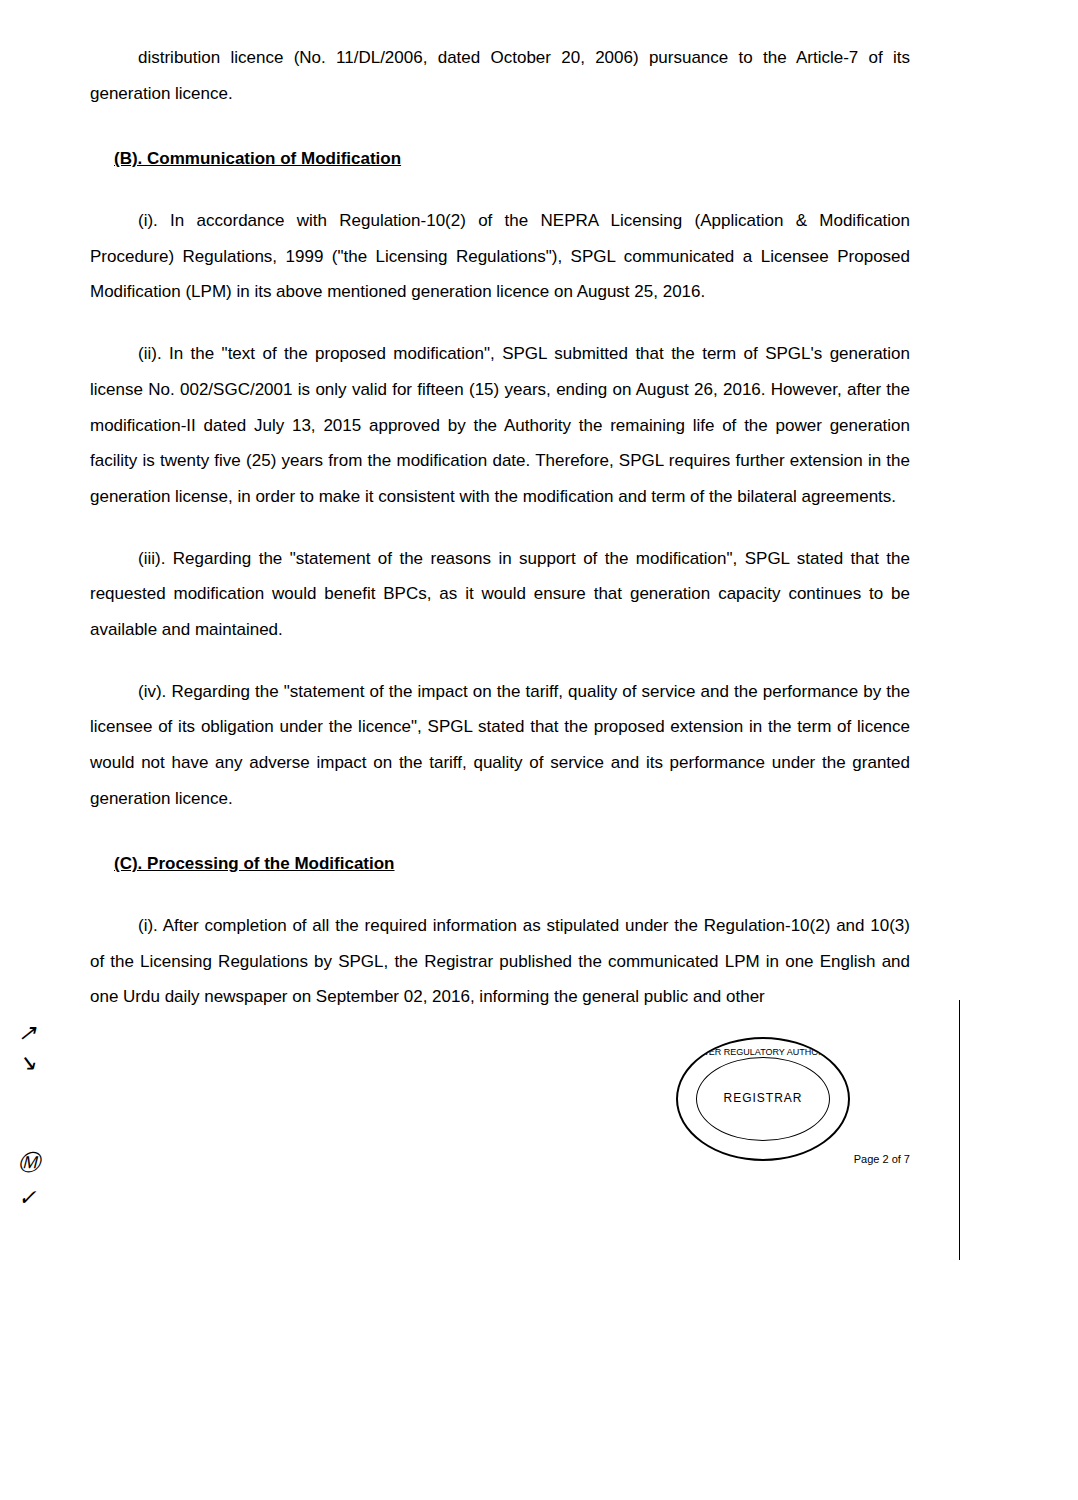distribution licence (No. 11/DL/2006, dated October 20, 2006) pursuance to the Article-7 of its generation licence.
(B). Communication of Modification
(i). In accordance with Regulation-10(2) of the NEPRA Licensing (Application & Modification Procedure) Regulations, 1999 ("the Licensing Regulations"), SPGL communicated a Licensee Proposed Modification (LPM) in its above mentioned generation licence on August 25, 2016.
(ii). In the "text of the proposed modification", SPGL submitted that the term of SPGL's generation license No. 002/SGC/2001 is only valid for fifteen (15) years, ending on August 26, 2016. However, after the modification-II dated July 13, 2015 approved by the Authority the remaining life of the power generation facility is twenty five (25) years from the modification date. Therefore, SPGL requires further extension in the generation license, in order to make it consistent with the modification and term of the bilateral agreements.
(iii). Regarding the "statement of the reasons in support of the modification", SPGL stated that the requested modification would benefit BPCs, as it would ensure that generation capacity continues to be available and maintained.
(iv). Regarding the "statement of the impact on the tariff, quality of service and the performance by the licensee of its obligation under the licence", SPGL stated that the proposed extension in the term of licence would not have any adverse impact on the tariff, quality of service and its performance under the granted generation licence.
(C). Processing of the Modification
(i). After completion of all the required information as stipulated under the Regulation-10(2) and 10(3) of the Licensing Regulations by SPGL, the Registrar published the communicated LPM in one English and one Urdu daily newspaper on September 02, 2016, informing the general public and other
↗
↘
Ⓜ
✓
POWER REGULATORY AUTHORITY
REGISTRAR
Page 2 of 7